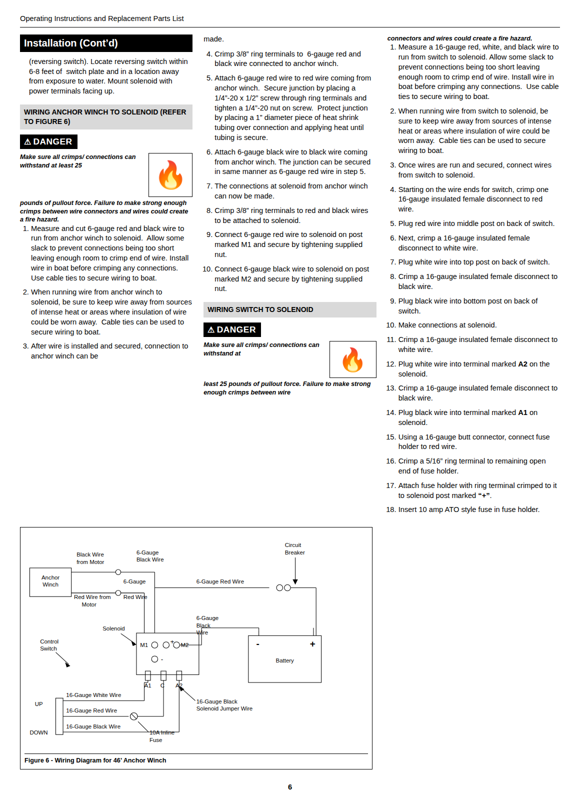Operating Instructions and Replacement Parts List
Installation (Cont’d)
(reversing switch). Locate reversing switch within 6-8 feet of switch plate and in a location away from exposure to water. Mount solenoid with power terminals facing up.
Wiring Anchor Winch to Solenoid (Refer to Figure 6)
⚠DANGER
Make sure all crimps/ connections can withstand at least 25
🔥
pounds of pullout force. Failure to make strong enough crimps between wire connectors and wires could create a fire hazard.
Measure and cut 6-gauge red and black wire to run from anchor winch to solenoid. Allow some slack to prevent connections being too short leaving enough room to crimp end of wire. Install wire in boat before crimping any connections. Use cable ties to secure wiring to boat.
When running wire from anchor winch to solenoid, be sure to keep wire away from sources of intense heat or areas where insulation of wire could be worn away. Cable ties can be used to secure wiring to boat.
After wire is installed and secured, connection to anchor winch can be
made.
Crimp 3/8” ring terminals to 6-gauge red and black wire connected to anchor winch.
Attach 6-gauge red wire to red wire coming from anchor winch. Secure junction by placing a 1/4”-20 x 1/2” screw through ring terminals and tighten a 1/4”-20 nut on screw. Protect junction by placing a 1” diameter piece of heat shrink tubing over connection and applying heat until tubing is secure.
Attach 6-gauge black wire to black wire coming from anchor winch. The junction can be secured in same manner as 6-gauge red wire in step 5.
The connections at solenoid from anchor winch can now be made.
Crimp 3/8” ring terminals to red and black wires to be attached to solenoid.
Connect 6-gauge red wire to solenoid on post marked M1 and secure by tightening supplied nut.
Connect 6-gauge black wire to solenoid on post marked M2 and secure by tightening supplied nut.
Wiring Switch to Solenoid
⚠DANGER
Make sure all crimps/ connections can withstand at
🔥
least 25 pounds of pullout force. Failure to make strong enough crimps between wire
connectors and wires could create a fire hazard.
Measure a 16-gauge red, white, and black wire to run from switch to solenoid. Allow some slack to prevent connections being too short leaving enough room to crimp end of wire. Install wire in boat before crimping any connections. Use cable ties to secure wiring to boat.
When running wire from switch to solenoid, be sure to keep wire away from sources of intense heat or areas where insulation of wire could be worn away. Cable ties can be used to secure wiring to boat.
Once wires are run and secured, connect wires from switch to solenoid.
Starting on the wire ends for switch, crimp one 16-gauge insulated female disconnect to red wire.
Plug red wire into middle post on back of switch.
Next, crimp a 16-gauge insulated female disconnect to white wire.
Plug white wire into top post on back of switch.
Crimp a 16-gauge insulated female disconnect to black wire.
Plug black wire into bottom post on back of switch.
Make connections at solenoid.
Crimp a 16-gauge insulated female disconnect to white wire.
Plug white wire into terminal marked A2 on the solenoid.
Crimp a 16-gauge insulated female disconnect to black wire.
Plug black wire into terminal marked A1 on solenoid.
Using a 16-gauge butt connector, connect fuse holder to red wire.
Crimp a 5/16” ring terminal to remaining open end of fuse holder.
Attach fuse holder with ring terminal crimped to it to solenoid post marked “+”.
Insert 10 amp ATO style fuse in fuse holder.
Anchor Winch Black Wire from Motor Red Wire from Motor 6-Gauge Black Wire 6-Gauge Red Wire 6-Gauge Red Wire 6-Gauge Black Wire Circuit Breaker Solenoid M1 + M2 - A1 C A2 Battery - + Control Switch UP DOWN 16-Gauge White Wire 16-Gauge Red Wire 16-Gauge Black Wire 16-Gauge Black Solenoid Jumper Wire 10A Inline Fuse
Figure 6 - Wiring Diagram for 46’ Anchor Winch
6